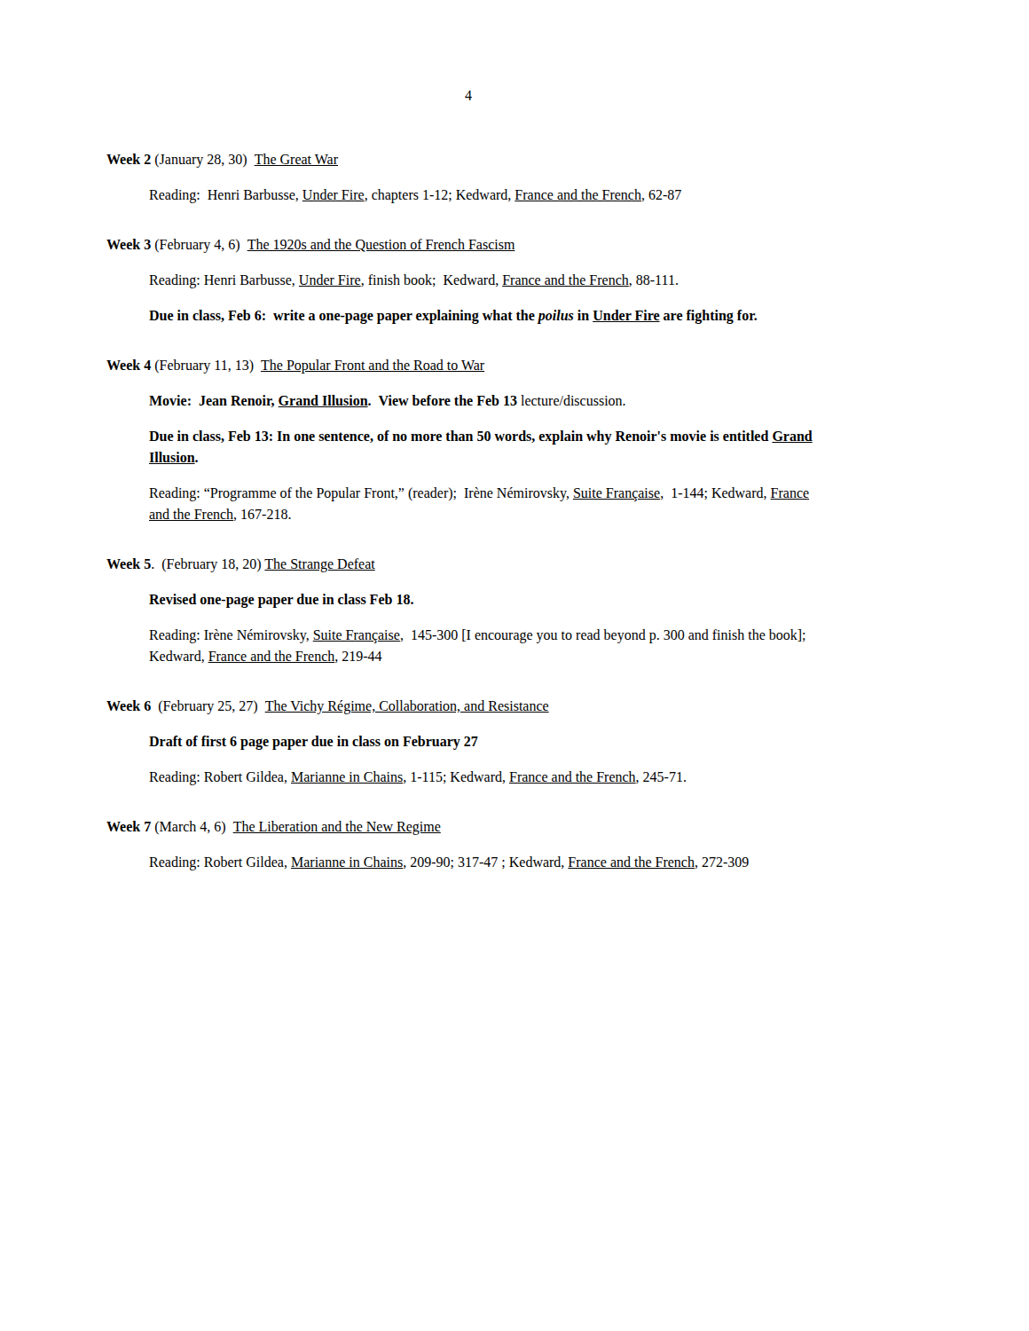4
Week 2 (January 28, 30) The Great War
Reading: Henri Barbusse, Under Fire, chapters 1-12; Kedward, France and the French, 62-87
Week 3 (February 4, 6) The 1920s and the Question of French Fascism
Reading: Henri Barbusse, Under Fire, finish book; Kedward, France and the French, 88-111.
Due in class, Feb 6: write a one-page paper explaining what the poilus in Under Fire are fighting for.
Week 4 (February 11, 13) The Popular Front and the Road to War
Movie: Jean Renoir, Grand Illusion. View before the Feb 13 lecture/discussion.
Due in class, Feb 13: In one sentence, of no more than 50 words, explain why Renoir's movie is entitled Grand Illusion.
Reading: “Programme of the Popular Front,” (reader); Irène Némirovsky, Suite Française, 1-144; Kedward, France and the French, 167-218.
Week 5. (February 18, 20) The Strange Defeat
Revised one-page paper due in class Feb 18.
Reading: Irène Némirovsky, Suite Française, 145-300 [I encourage you to read beyond p. 300 and finish the book]; Kedward, France and the French, 219-44
Week 6 (February 25, 27) The Vichy Régime, Collaboration, and Resistance
Draft of first 6 page paper due in class on February 27
Reading: Robert Gildea, Marianne in Chains, 1-115; Kedward, France and the French, 245-71.
Week 7 (March 4, 6) The Liberation and the New Regime
Reading: Robert Gildea, Marianne in Chains, 209-90; 317-47 ; Kedward, France and the French, 272-309